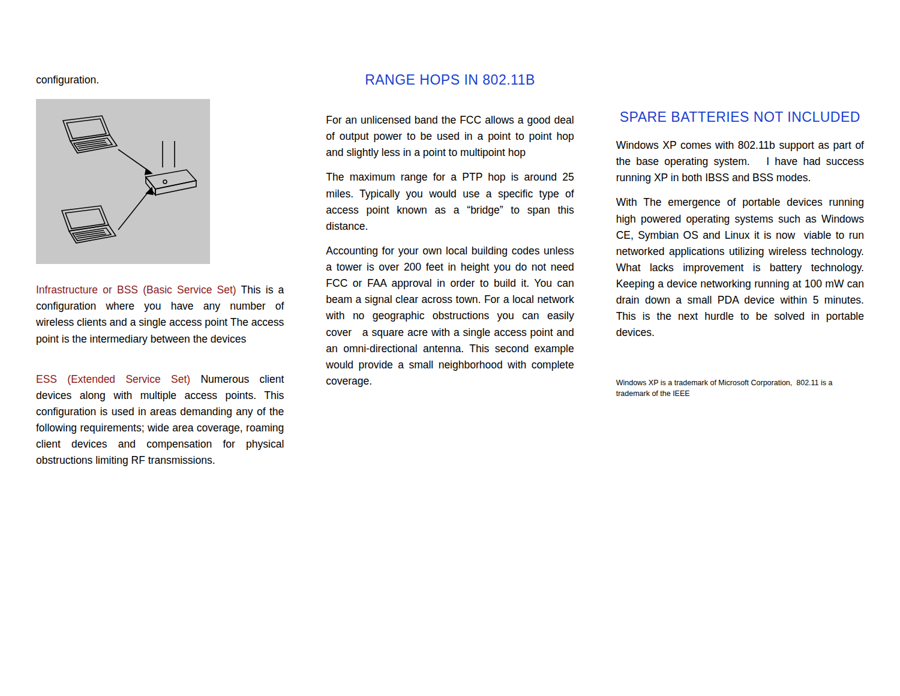configuration.
Infrastructure or BSS (Basic Service Set) This is a configuration where you have any number of wireless clients and a single access point The access point is the intermediary between the devices
ESS (Extended Service Set) Numerous client devices along with multiple access points. This configuration is used in areas demanding any of the following requirements; wide area coverage, roaming client devices and compensation for physical obstructions limiting RF transmissions.
RANGE HOPS IN 802.11B
For an unlicensed band the FCC allows a good deal of output power to be used in a point to point hop and slightly less in a point to multipoint hop
The maximum range for a PTP hop is around 25 miles. Typically you would use a specific type of access point known as a “bridge” to span this distance.
Accounting for your own local building codes unless a tower is over 200 feet in height you do not need FCC or FAA approval in order to build it. You can beam a signal clear across town. For a local network with no geographic obstructions you can easily cover a square acre with a single access point and an omni-directional antenna. This second example would provide a small neighborhood with complete coverage.
SPARE BATTERIES NOT INCLUDED
Windows XP comes with 802.11b support as part of the base operating system. I have had success running XP in both IBSS and BSS modes.
With The emergence of portable devices running high powered operating systems such as Windows CE, Symbian OS and Linux it is now viable to run networked applications utilizing wireless technology. What lacks improvement is battery technology. Keeping a device networking running at 100 mW can drain down a small PDA device within 5 minutes. This is the next hurdle to be solved in portable devices.
Windows XP is a trademark of Microsoft Corporation, 802.11 is a trademark of the IEEE